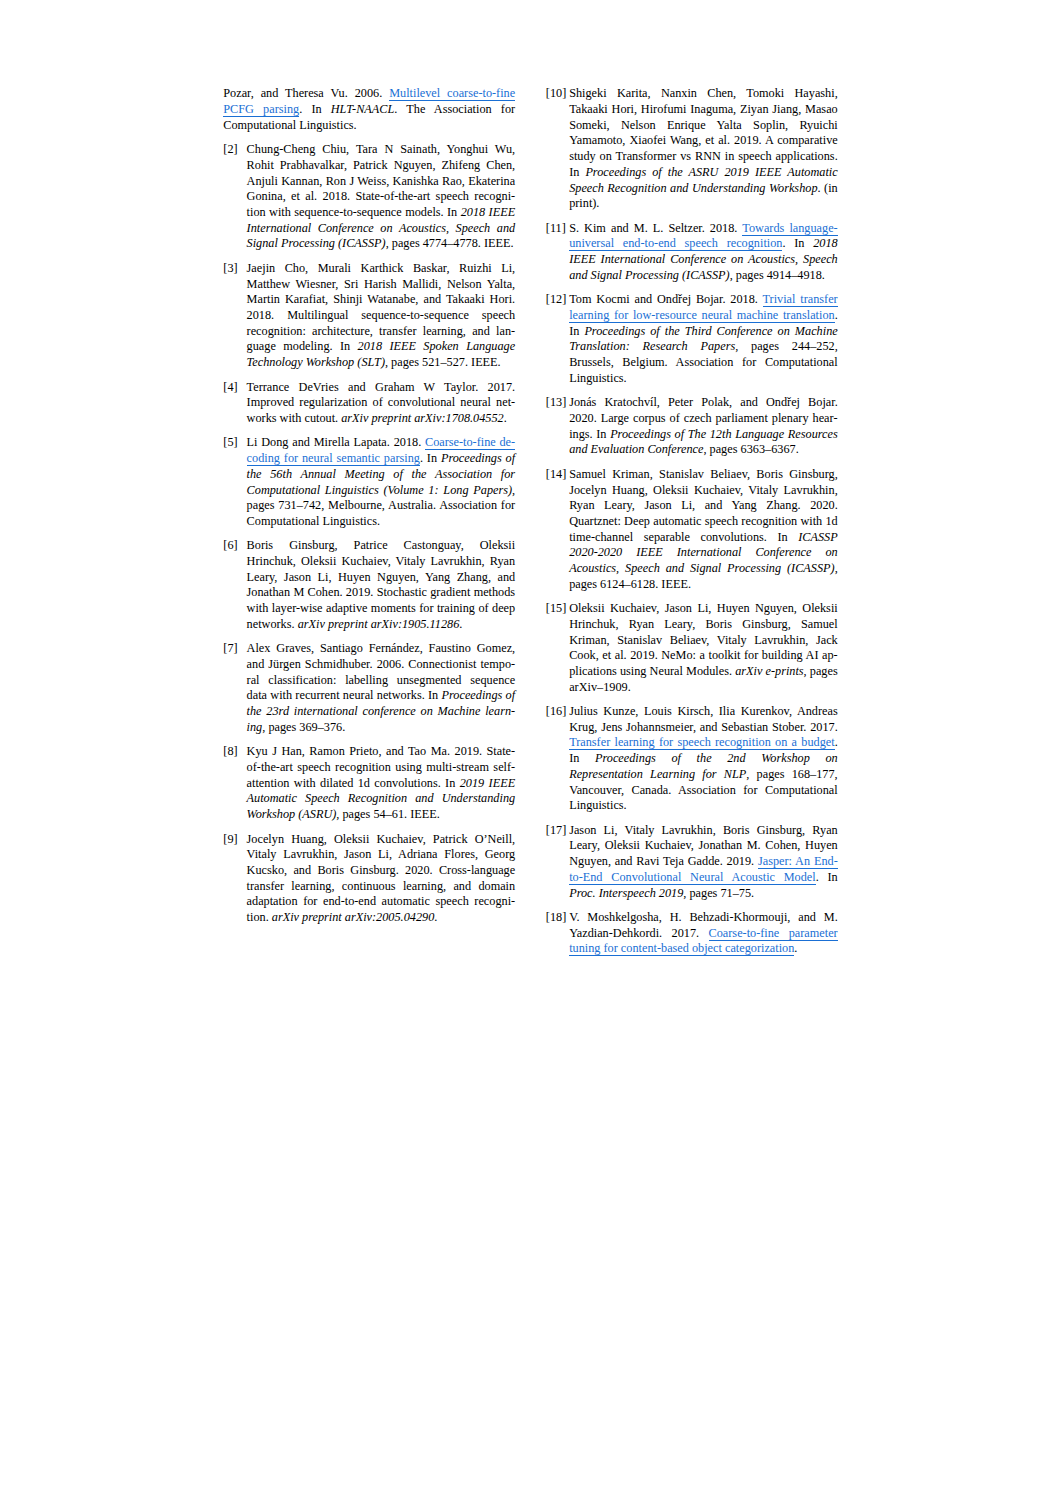Pozar, and Theresa Vu. 2006. Multilevel coarse-to-fine PCFG parsing. In HLT-NAACL. The Association for Computational Linguistics.
[2] Chung-Cheng Chiu, Tara N Sainath, Yonghui Wu, Rohit Prabhavalkar, Patrick Nguyen, Zhifeng Chen, Anjuli Kannan, Ron J Weiss, Kanishka Rao, Ekaterina Gonina, et al. 2018. State-of-the-art speech recognition with sequence-to-sequence models. In 2018 IEEE International Conference on Acoustics, Speech and Signal Processing (ICASSP), pages 4774–4778. IEEE.
[3] Jaejin Cho, Murali Karthick Baskar, Ruizhi Li, Matthew Wiesner, Sri Harish Mallidi, Nelson Yalta, Martin Karafiat, Shinji Watanabe, and Takaaki Hori. 2018. Multilingual sequence-to-sequence speech recognition: architecture, transfer learning, and language modeling. In 2018 IEEE Spoken Language Technology Workshop (SLT), pages 521–527. IEEE.
[4] Terrance DeVries and Graham W Taylor. 2017. Improved regularization of convolutional neural networks with cutout. arXiv preprint arXiv:1708.04552.
[5] Li Dong and Mirella Lapata. 2018. Coarse-to-fine decoding for neural semantic parsing. In Proceedings of the 56th Annual Meeting of the Association for Computational Linguistics (Volume 1: Long Papers), pages 731–742, Melbourne, Australia. Association for Computational Linguistics.
[6] Boris Ginsburg, Patrice Castonguay, Oleksii Hrinchuk, Oleksii Kuchaiev, Vitaly Lavrukhin, Ryan Leary, Jason Li, Huyen Nguyen, Yang Zhang, and Jonathan M Cohen. 2019. Stochastic gradient methods with layer-wise adaptive moments for training of deep networks. arXiv preprint arXiv:1905.11286.
[7] Alex Graves, Santiago Fernández, Faustino Gomez, and Jürgen Schmidhuber. 2006. Connectionist temporal classification: labelling unsegmented sequence data with recurrent neural networks. In Proceedings of the 23rd international conference on Machine learning, pages 369–376.
[8] Kyu J Han, Ramon Prieto, and Tao Ma. 2019. State-of-the-art speech recognition using multi-stream self-attention with dilated 1d convolutions. In 2019 IEEE Automatic Speech Recognition and Understanding Workshop (ASRU), pages 54–61. IEEE.
[9] Jocelyn Huang, Oleksii Kuchaiev, Patrick O’Neill, Vitaly Lavrukhin, Jason Li, Adriana Flores, Georg Kucsko, and Boris Ginsburg. 2020. Cross-language transfer learning, continuous learning, and domain adaptation for end-to-end automatic speech recognition. arXiv preprint arXiv:2005.04290.
[10] Shigeki Karita, Nanxin Chen, Tomoki Hayashi, Takaaki Hori, Hirofumi Inaguma, Ziyan Jiang, Masao Someki, Nelson Enrique Yalta Soplin, Ryuichi Yamamoto, Xiaofei Wang, et al. 2019. A comparative study on Transformer vs RNN in speech applications. In Proceedings of the ASRU 2019 IEEE Automatic Speech Recognition and Understanding Workshop. (in print).
[11] S. Kim and M. L. Seltzer. 2018. Towards language-universal end-to-end speech recognition. In 2018 IEEE International Conference on Acoustics, Speech and Signal Processing (ICASSP), pages 4914–4918.
[12] Tom Kocmi and Ondřej Bojar. 2018. Trivial transfer learning for low-resource neural machine translation. In Proceedings of the Third Conference on Machine Translation: Research Papers, pages 244–252, Brussels, Belgium. Association for Computational Linguistics.
[13] Jonás Kratochvíl, Peter Polak, and Ondřej Bojar. 2020. Large corpus of czech parliament plenary hearings. In Proceedings of The 12th Language Resources and Evaluation Conference, pages 6363–6367.
[14] Samuel Kriman, Stanislav Beliaev, Boris Ginsburg, Jocelyn Huang, Oleksii Kuchaiev, Vitaly Lavrukhin, Ryan Leary, Jason Li, and Yang Zhang. 2020. Quartznet: Deep automatic speech recognition with 1d time-channel separable convolutions. In ICASSP 2020-2020 IEEE International Conference on Acoustics, Speech and Signal Processing (ICASSP), pages 6124–6128. IEEE.
[15] Oleksii Kuchaiev, Jason Li, Huyen Nguyen, Oleksii Hrinchuk, Ryan Leary, Boris Ginsburg, Samuel Kriman, Stanislav Beliaev, Vitaly Lavrukhin, Jack Cook, et al. 2019. NeMo: a toolkit for building AI applications using Neural Modules. arXiv e-prints, pages arXiv–1909.
[16] Julius Kunze, Louis Kirsch, Ilia Kurenkov, Andreas Krug, Jens Johannsmeier, and Sebastian Stober. 2017. Transfer learning for speech recognition on a budget. In Proceedings of the 2nd Workshop on Representation Learning for NLP, pages 168–177, Vancouver, Canada. Association for Computational Linguistics.
[17] Jason Li, Vitaly Lavrukhin, Boris Ginsburg, Ryan Leary, Oleksii Kuchaiev, Jonathan M. Cohen, Huyen Nguyen, and Ravi Teja Gadde. 2019. Jasper: An End-to-End Convolutional Neural Acoustic Model. In Proc. Interspeech 2019, pages 71–75.
[18] V. Moshkelgosha, H. Behzadi-Khormouji, and M. Yazdian-Dehkordi. 2017. Coarse-to-fine parameter tuning for content-based object categorization.